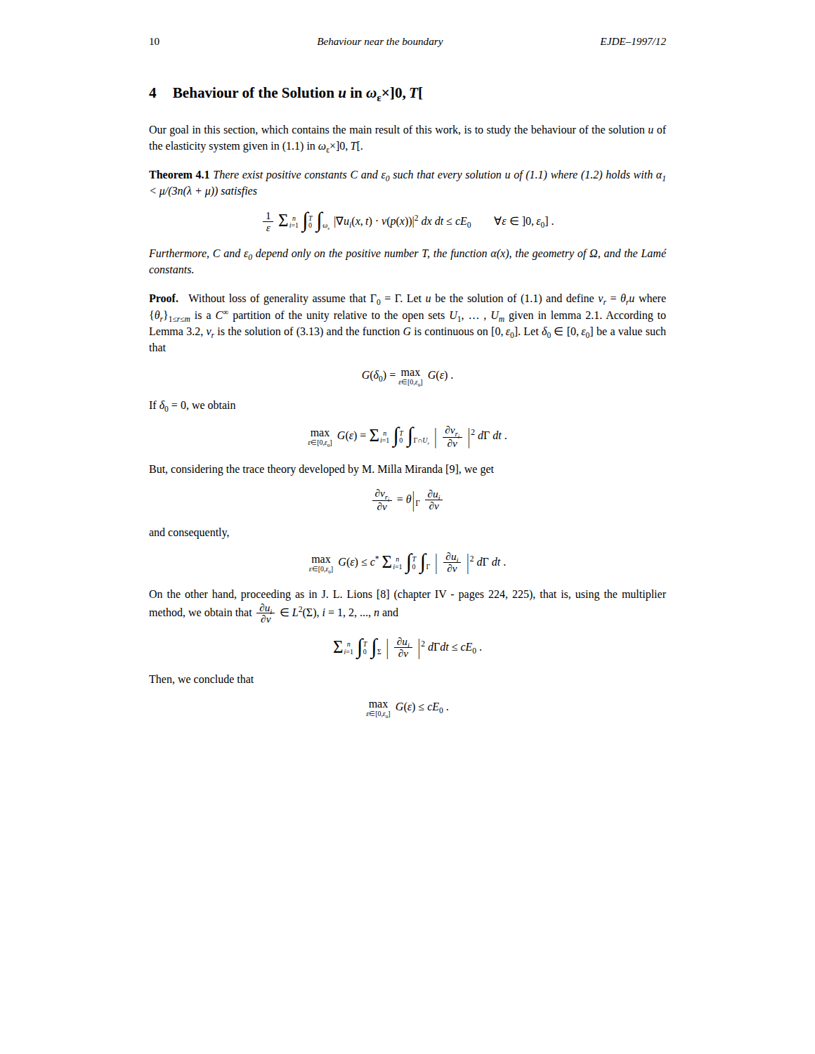10 Behaviour near the boundary EJDE–1997/12
4 Behaviour of the Solution u in ωε×]0, T[
Our goal in this section, which contains the main result of this work, is to study the behaviour of the solution u of the elasticity system given in (1.1) in ωε×]0, T[.
Theorem 4.1 There exist positive constants C and ε0 such that every solution u of (1.1) where (1.2) holds with α1 < μ/(3n(λ + μ)) satisfies
1 ε Σni=1 ∫T 0 ∫ ωε |∇ui(x, t) · ν(p(x))|2 dx dt ≤ cE0 ∀ε ∈ ]0, ε0] .
Furthermore, C and ε0 depend only on the positive number T, the function α(x), the geometry of Ω, and the Lamé constants.
Proof. Without loss of generality assume that Γ0 = Γ. Let u be the solution of (1.1) and define vr = θru where {θr}1≤r≤m is a C∞ partition of the unity relative to the open sets U1, … , Um given in lemma 2.1. According to Lemma 3.2, vr is the solution of (3.13) and the function G is continuous on [0, ε0]. Let δ0 ∈ [0, ε0] be a value such that
G(δ0) = max ε∈[0,ε0] G(ε) .
If δ0 = 0, we obtain
max ε∈[0,ε0] G(ε) = Σni=1 ∫T 0 ∫ Γ∩Ur | ∂vri∂ν |2 d Γ dt .
But, considering the trace theory developed by M. Milla Miranda [9], we get
∂vri∂ν = θ|Γ ∂ui∂ν
and consequently,
max ε∈[0,ε0] G(ε) ≤ c* Σni=1 ∫T 0 ∫ Γ | ∂ui∂ν |2 d Γ dt .
On the other hand, proceeding as in J. L. Lions [8] (chapter IV - pages 224, 225), that is, using the multiplier method, we obtain that ∂ui∂ν ∈ L2(Σ), i = 1, 2, ..., n and
Σni=1 ∫T 0 ∫ Σ | ∂ui∂ν |2 d Γdt ≤ cE0 .
Then, we conclude that
max ε∈[0,ε0] G(ε) ≤ cE0 .